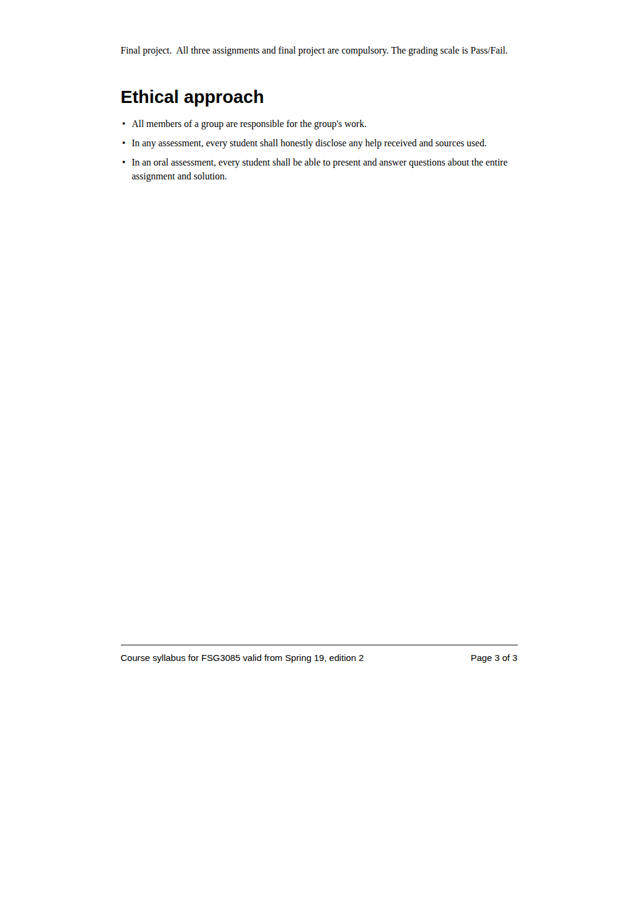Final project. All three assignments and final project are compulsory. The grading scale is Pass/Fail.
Ethical approach
All members of a group are responsible for the group's work.
In any assessment, every student shall honestly disclose any help received and sources used.
In an oral assessment, every student shall be able to present and answer questions about the entire assignment and solution.
Course syllabus for FSG3085 valid from Spring 19, edition 2 Page 3 of 3